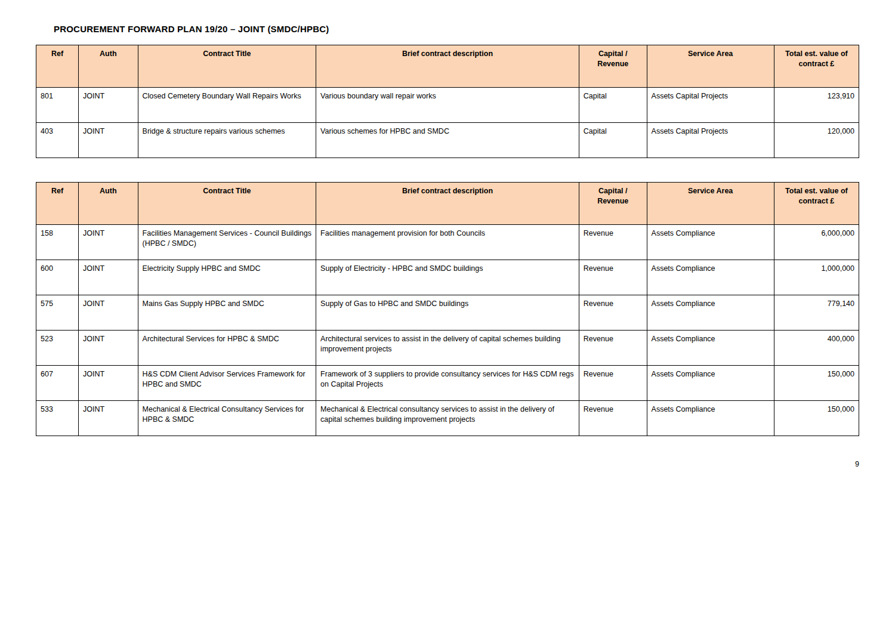PROCUREMENT FORWARD PLAN 19/20 – JOINT (SMDC/HPBC)
| Ref | Auth | Contract Title | Brief contract description | Capital / Revenue | Service Area | Total est. value of contract £ |
| --- | --- | --- | --- | --- | --- | --- |
| 801 | JOINT | Closed Cemetery Boundary Wall Repairs Works | Various boundary wall repair works | Capital | Assets Capital Projects | 123,910 |
| 403 | JOINT | Bridge & structure repairs various schemes | Various schemes for HPBC and SMDC | Capital | Assets Capital Projects | 120,000 |
| Ref | Auth | Contract Title | Brief contract description | Capital / Revenue | Service Area | Total est. value of contract £ |
| --- | --- | --- | --- | --- | --- | --- |
| 158 | JOINT | Facilities Management Services - Council Buildings (HPBC / SMDC) | Facilities management provision for both Councils | Revenue | Assets Compliance | 6,000,000 |
| 600 | JOINT | Electricity Supply HPBC and SMDC | Supply of Electricity - HPBC and SMDC buildings | Revenue | Assets Compliance | 1,000,000 |
| 575 | JOINT | Mains Gas Supply HPBC and SMDC | Supply of Gas to HPBC and SMDC buildings | Revenue | Assets Compliance | 779,140 |
| 523 | JOINT | Architectural Services for HPBC & SMDC | Architectural services to assist in the delivery of capital schemes building improvement projects | Revenue | Assets Compliance | 400,000 |
| 607 | JOINT | H&S CDM Client Advisor Services Framework for HPBC and SMDC | Framework of 3 suppliers to provide consultancy services for H&S CDM regs on Capital Projects | Revenue | Assets Compliance | 150,000 |
| 533 | JOINT | Mechanical & Electrical Consultancy Services for HPBC & SMDC | Mechanical & Electrical consultancy services to assist in the delivery of capital schemes building improvement projects | Revenue | Assets Compliance | 150,000 |
9